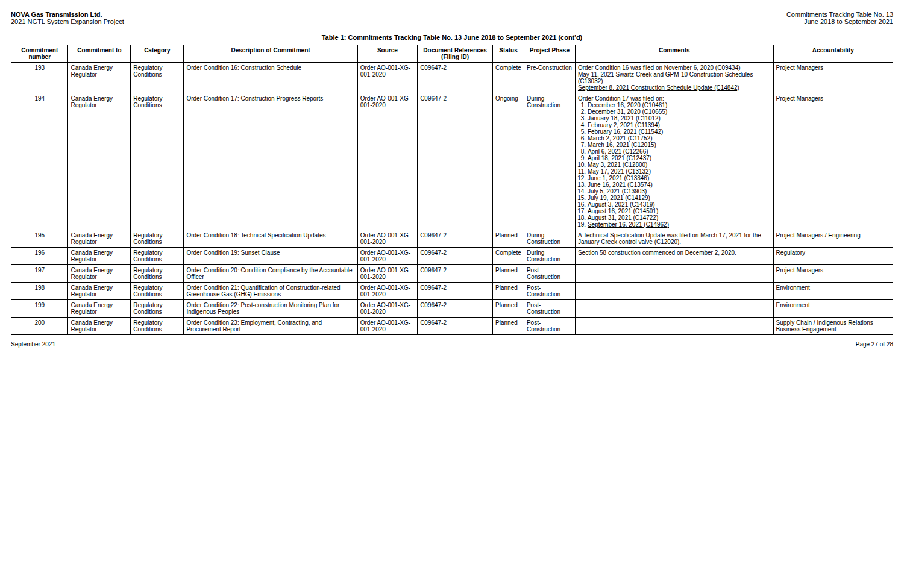NOVA Gas Transmission Ltd.
2021 NGTL System Expansion Project
Commitments Tracking Table No. 13
June 2018 to September 2021
Table 1: Commitments Tracking Table No. 13 June 2018 to September 2021 (cont'd)
| Commitment number | Commitment to | Category | Description of Commitment | Source | Document References (Filing ID) | Status | Project Phase | Comments | Accountability |
| --- | --- | --- | --- | --- | --- | --- | --- | --- | --- |
| 193 | Canada Energy Regulator | Regulatory Conditions | Order Condition 16: Construction Schedule | Order AO-001-XG-001-2020 | C09647-2 | Complete | Pre-Construction | Order Condition 16 was filed on November 6, 2020 (C09434) May 11, 2021 Swartz Creek and GPM-10 Construction Schedules (C13032) September 8, 2021 Construction Schedule Update (C14842) | Project Managers |
| 194 | Canada Energy Regulator | Regulatory Conditions | Order Condition 17: Construction Progress Reports | Order AO-001-XG-001-2020 | C09647-2 | Ongoing | During Construction | Order Condition 17 was filed on: December 16, 2020 (C10461) December 31, 2020 (C10655) January 18, 2021 (C11012) February 2, 2021 (C11394) February 16, 2021 (C11542) March 2, 2021 (C11752) March 16, 2021 (C12015) April 6, 2021 (C12266) April 18, 2021 (C12437) May 3, 2021 (C12800) May 17, 2021 (C13132) June 1, 2021 (C13346) June 16, 2021 (C13574) July 5, 2021 (C13903) July 19, 2021 (C14129) August 3, 2021 (C14319) August 16, 2021 (C14501) August 31, 2021 (C14722) September 16, 2021 (C14962) | Project Managers |
| 195 | Canada Energy Regulator | Regulatory Conditions | Order Condition 18: Technical Specification Updates | Order AO-001-XG-001-2020 | C09647-2 | Planned | During Construction | A Technical Specification Update was filed on March 17, 2021 for the January Creek control valve (C12020). | Project Managers / Engineering |
| 196 | Canada Energy Regulator | Regulatory Conditions | Order Condition 19: Sunset Clause | Order AO-001-XG-001-2020 | C09647-2 | Complete | During Construction | Section 58 construction commenced on December 2, 2020. | Regulatory |
| 197 | Canada Energy Regulator | Regulatory Conditions | Order Condition 20: Condition Compliance by the Accountable Officer | Order AO-001-XG-001-2020 | C09647-2 | Planned | Post-Construction | | Project Managers |
| 198 | Canada Energy Regulator | Regulatory Conditions | Order Condition 21: Quantification of Construction-related Greenhouse Gas (GHG) Emissions | Order AO-001-XG-001-2020 | C09647-2 | Planned | Post-Construction | | Environment |
| 199 | Canada Energy Regulator | Regulatory Conditions | Order Condition 22: Post-construction Monitoring Plan for Indigenous Peoples | Order AO-001-XG-001-2020 | C09647-2 | Planned | Post-Construction | | Environment |
| 200 | Canada Energy Regulator | Regulatory Conditions | Order Condition 23: Employment, Contracting, and Procurement Report | Order AO-001-XG-001-2020 | C09647-2 | Planned | Post-Construction | | Supply Chain / Indigenous Relations Business Engagement |
September 2021
Page 27 of 28